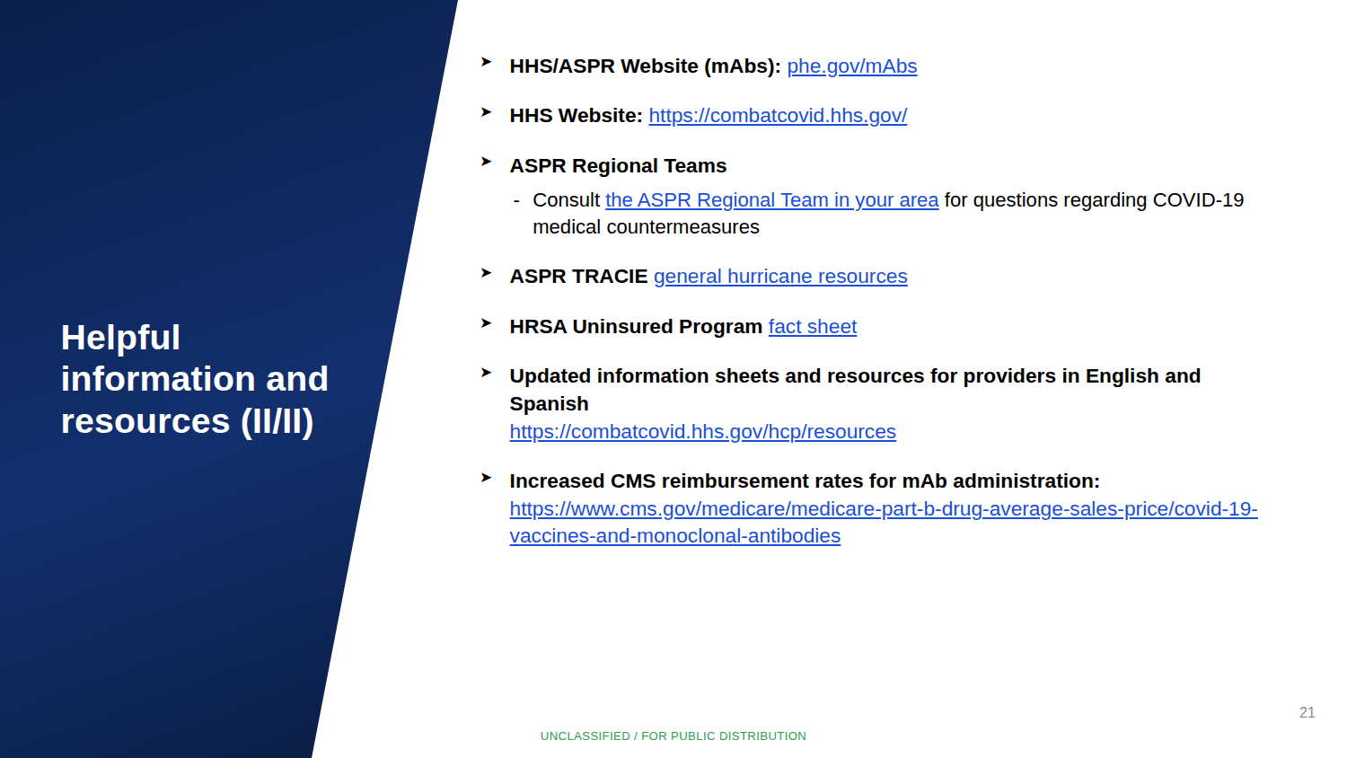Helpful information and resources (II/II)
HHS/ASPR Website (mAbs): phe.gov/mAbs
HHS Website: https://combatcovid.hhs.gov/
ASPR Regional Teams
Consult the ASPR Regional Team in your area for questions regarding COVID-19 medical countermeasures
ASPR TRACIE general hurricane resources
HRSA Uninsured Program fact sheet
Updated information sheets and resources for providers in English and Spanish
https://combatcovid.hhs.gov/hcp/resources
Increased CMS reimbursement rates for mAb administration: https://www.cms.gov/medicare/medicare-part-b-drug-average-sales-price/covid-19-vaccines-and-monoclonal-antibodies
21
UNCLASSIFIED / FOR PUBLIC DISTRIBUTION